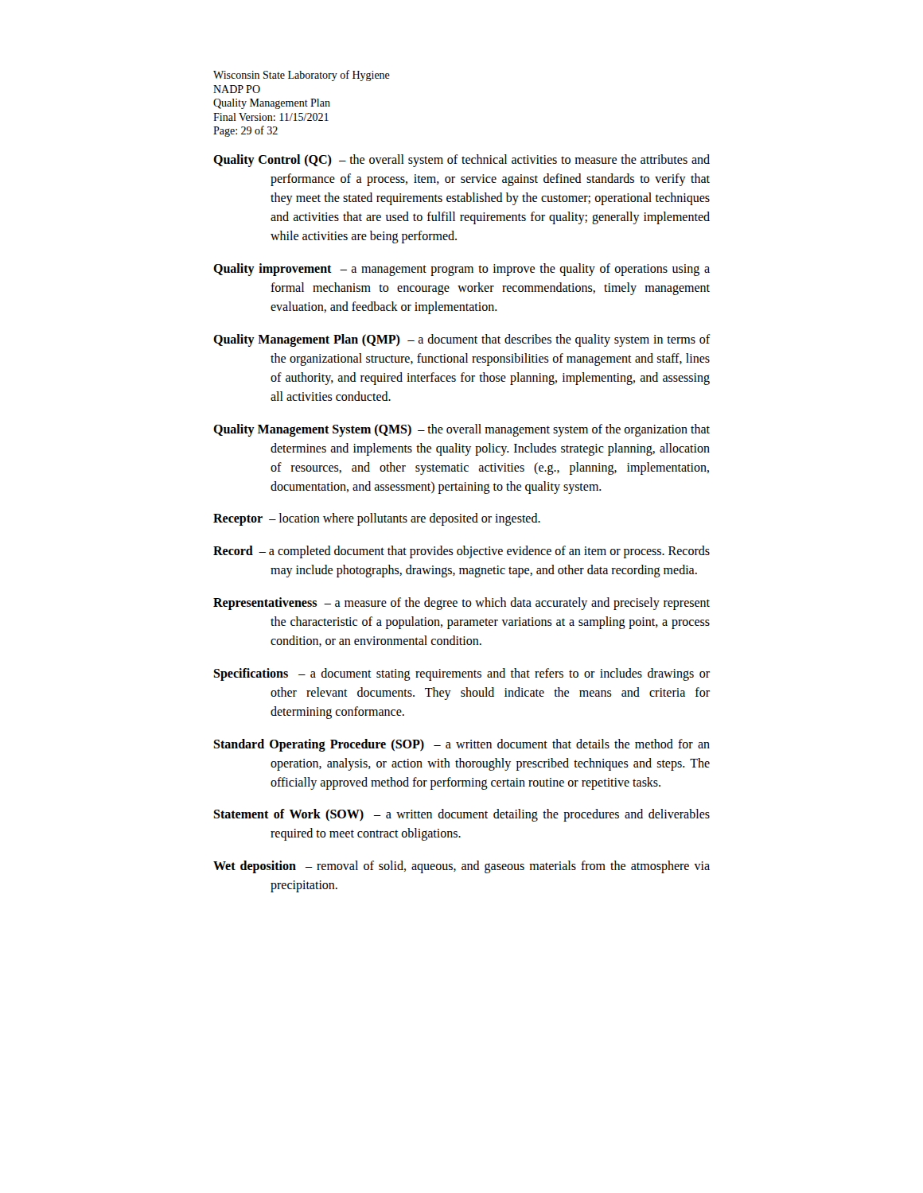Wisconsin State Laboratory of Hygiene
NADP PO
Quality Management Plan
Final Version: 11/15/2021
Page: 29 of 32
Quality Control (QC)
– the overall system of technical activities to measure the attributes and performance of a process, item, or service against defined standards to verify that they meet the stated requirements established by the customer; operational techniques and activities that are used to fulfill requirements for quality; generally implemented while activities are being performed.
Quality improvement
– a management program to improve the quality of operations using a formal mechanism to encourage worker recommendations, timely management evaluation, and feedback or implementation.
Quality Management Plan (QMP)
– a document that describes the quality system in terms of the organizational structure, functional responsibilities of management and staff, lines of authority, and required interfaces for those planning, implementing, and assessing all activities conducted.
Quality Management System (QMS)
– the overall management system of the organization that determines and implements the quality policy. Includes strategic planning, allocation of resources, and other systematic activities (e.g., planning, implementation, documentation, and assessment) pertaining to the quality system.
Receptor
– location where pollutants are deposited or ingested.
Record
– a completed document that provides objective evidence of an item or process. Records may include photographs, drawings, magnetic tape, and other data recording media.
Representativeness
– a measure of the degree to which data accurately and precisely represent the characteristic of a population, parameter variations at a sampling point, a process condition, or an environmental condition.
Specifications
– a document stating requirements and that refers to or includes drawings or other relevant documents. They should indicate the means and criteria for determining conformance.
Standard Operating Procedure (SOP)
– a written document that details the method for an operation, analysis, or action with thoroughly prescribed techniques and steps. The officially approved method for performing certain routine or repetitive tasks.
Statement of Work (SOW)
– a written document detailing the procedures and deliverables required to meet contract obligations.
Wet deposition
– removal of solid, aqueous, and gaseous materials from the atmosphere via precipitation.